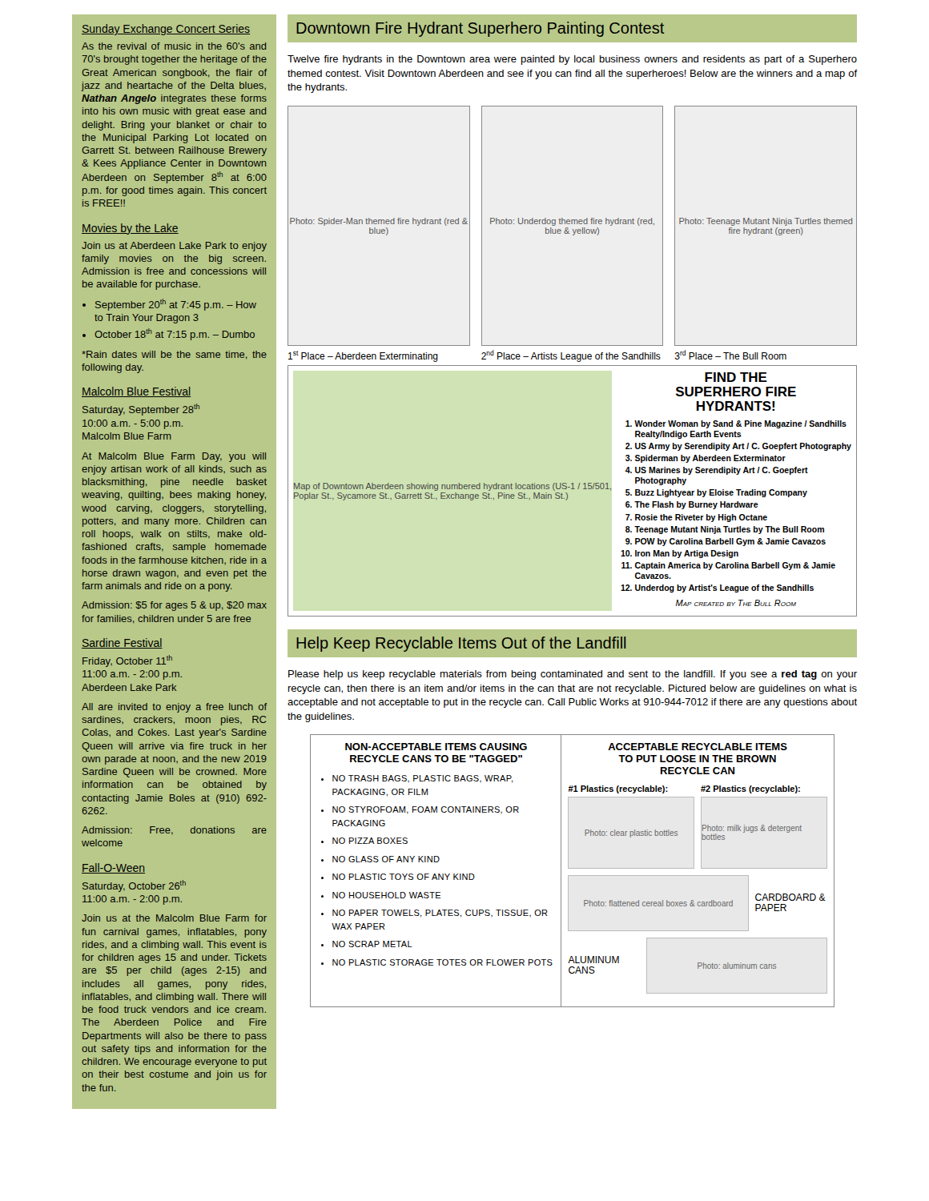Sunday Exchange Concert Series
As the revival of music in the 60's and 70's brought together the heritage of the Great American songbook, the flair of jazz and heartache of the Delta blues, Nathan Angelo integrates these forms into his own music with great ease and delight. Bring your blanket or chair to the Municipal Parking Lot located on Garrett St. between Railhouse Brewery & Kees Appliance Center in Downtown Aberdeen on September 8th at 6:00 p.m. for good times again. This concert is FREE!!
Movies by the Lake
Join us at Aberdeen Lake Park to enjoy family movies on the big screen. Admission is free and concessions will be available for purchase.
September 20th at 7:45 p.m. – How to Train Your Dragon 3
October 18th at 7:15 p.m. – Dumbo
*Rain dates will be the same time, the following day.
Malcolm Blue Festival
Saturday, September 28th
10:00 a.m. - 5:00 p.m.
Malcolm Blue Farm
At Malcolm Blue Farm Day, you will enjoy artisan work of all kinds, such as blacksmithing, pine needle basket weaving, quilting, bees making honey, wood carving, cloggers, storytelling, potters, and many more. Children can roll hoops, walk on stilts, make old-fashioned crafts, sample homemade foods in the farmhouse kitchen, ride in a horse drawn wagon, and even pet the farm animals and ride on a pony.
Admission: $5 for ages 5 & up, $20 max for families, children under 5 are free
Sardine Festival
Friday, October 11th
11:00 a.m. - 2:00 p.m.
Aberdeen Lake Park
All are invited to enjoy a free lunch of sardines, crackers, moon pies, RC Colas, and Cokes. Last year's Sardine Queen will arrive via fire truck in her own parade at noon, and the new 2019 Sardine Queen will be crowned. More information can be obtained by contacting Jamie Boles at (910) 692-6262.
Admission: Free, donations are welcome
Fall-O-Ween
Saturday, October 26th
11:00 a.m. - 2:00 p.m.
Join us at the Malcolm Blue Farm for fun carnival games, inflatables, pony rides, and a climbing wall. This event is for children ages 15 and under. Tickets are $5 per child (ages 2-15) and includes all games, pony rides, inflatables, and climbing wall. There will be food truck vendors and ice cream. The Aberdeen Police and Fire Departments will also be there to pass out safety tips and information for the children. We encourage everyone to put on their best costume and join us for the fun.
Downtown Fire Hydrant Superhero Painting Contest
Twelve fire hydrants in the Downtown area were painted by local business owners and residents as part of a Superhero themed contest. Visit Downtown Aberdeen and see if you can find all the superheroes! Below are the winners and a map of the hydrants.
Photo: Spider-Man themed fire hydrant (red & blue)
1st Place – Aberdeen Exterminating
Photo: Underdog themed fire hydrant (red, blue & yellow)
2nd Place – Artists League of the Sandhills
Photo: Teenage Mutant Ninja Turtles themed fire hydrant (green)
3rd Place – The Bull Room
Map of Downtown Aberdeen showing numbered hydrant locations (US-1 / 15/501, Poplar St., Sycamore St., Garrett St., Exchange St., Pine St., Main St.)
FIND THE
SUPERHERO FIRE
HYDRANTS!
Wonder Woman by Sand & Pine Magazine / Sandhills Realty/Indigo Earth Events
US Army by Serendipity Art / C. Goepfert Photography
Spiderman by Aberdeen Exterminator
US Marines by Serendipity Art / C. Goepfert Photography
Buzz Lightyear by Eloise Trading Company
The Flash by Burney Hardware
Rosie the Riveter by High Octane
Teenage Mutant Ninja Turtles by The Bull Room
POW by Carolina Barbell Gym & Jamie Cavazos
Iron Man by Artiga Design
Captain America by Carolina Barbell Gym & Jamie Cavazos.
Underdog by Artist's League of the Sandhills
Map created by The Bull Room
Help Keep Recyclable Items Out of the Landfill
Please help us keep recyclable materials from being contaminated and sent to the landfill. If you see a red tag on your recycle can, then there is an item and/or items in the can that are not recyclable. Pictured below are guidelines on what is acceptable and not acceptable to put in the recycle can. Call Public Works at 910-944-7012 if there are any questions about the guidelines.
NON-ACCEPTABLE ITEMS CAUSING
RECYCLE CANS TO BE "TAGGED"
NO TRASH BAGS, PLASTIC BAGS, WRAP, PACKAGING, OR FILM
NO STYROFOAM, FOAM CONTAINERS, OR PACKAGING
NO PIZZA BOXES
NO GLASS OF ANY KIND
NO PLASTIC TOYS OF ANY KIND
NO HOUSEHOLD WASTE
NO PAPER TOWELS, PLATES, CUPS, TISSUE, OR WAX PAPER
NO SCRAP METAL
NO PLASTIC STORAGE TOTES OR FLOWER POTS
ACCEPTABLE RECYCLABLE ITEMS
TO PUT LOOSE IN THE BROWN
RECYCLE CAN
#1 Plastics (recyclable):
Photo: clear plastic bottles
#2 Plastics (recyclable):
Photo: milk jugs & detergent bottles
Photo: flattened cereal boxes & cardboard
CARDBOARD & PAPER
ALUMINUM CANS
Photo: aluminum cans